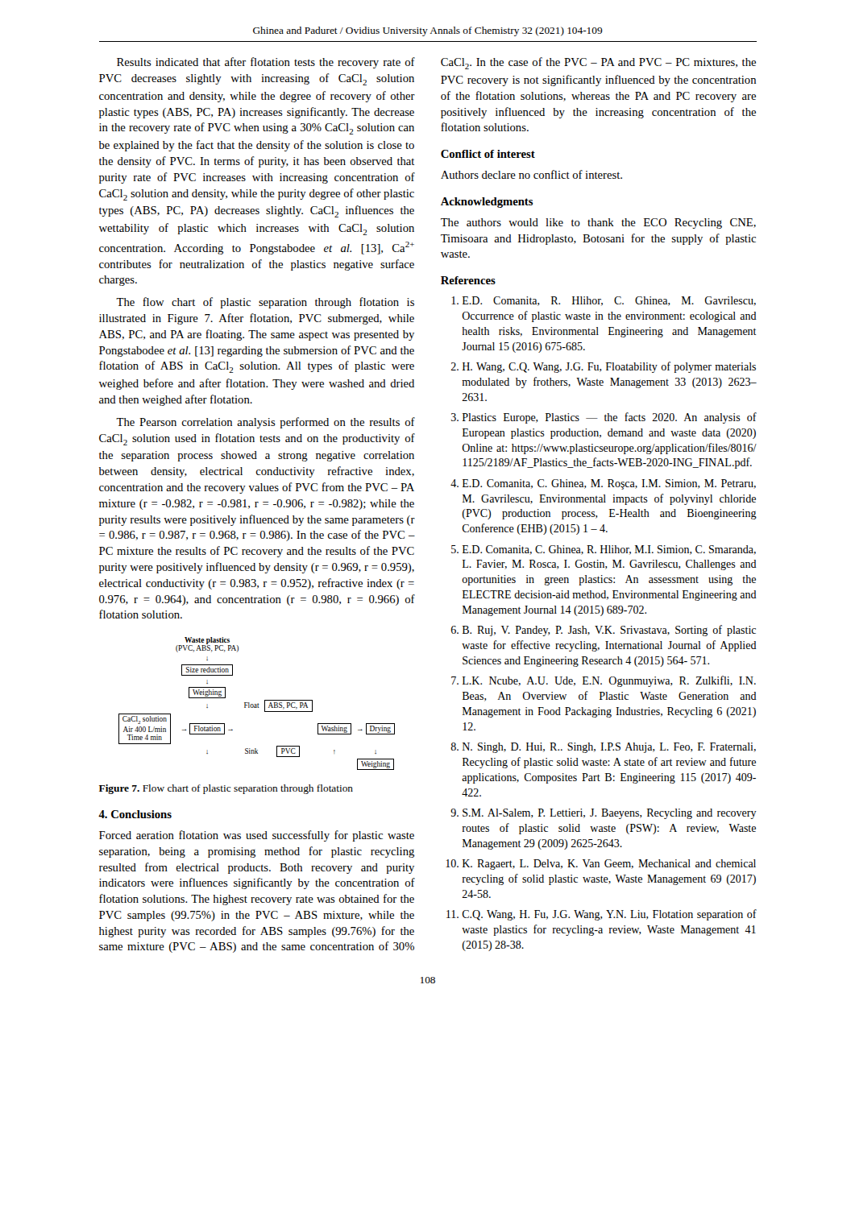Ghinea and Paduret / Ovidius University Annals of Chemistry 32 (2021) 104-109
Results indicated that after flotation tests the recovery rate of PVC decreases slightly with increasing of CaCl2 solution concentration and density, while the degree of recovery of other plastic types (ABS, PC, PA) increases significantly. The decrease in the recovery rate of PVC when using a 30% CaCl2 solution can be explained by the fact that the density of the solution is close to the density of PVC. In terms of purity, it has been observed that purity rate of PVC increases with increasing concentration of CaCl2 solution and density, while the purity degree of other plastic types (ABS, PC, PA) decreases slightly. CaCl2 influences the wettability of plastic which increases with CaCl2 solution concentration. According to Pongstabodee et al. [13], Ca2+ contributes for neutralization of the plastics negative surface charges.
The flow chart of plastic separation through flotation is illustrated in Figure 7. After flotation, PVC submerged, while ABS, PC, and PA are floating. The same aspect was presented by Pongstabodee et al. [13] regarding the submersion of PVC and the flotation of ABS in CaCl2 solution. All types of plastic were weighed before and after flotation. They were washed and dried and then weighed after flotation.
The Pearson correlation analysis performed on the results of CaCl2 solution used in flotation tests and on the productivity of the separation process showed a strong negative correlation between density, electrical conductivity refractive index, concentration and the recovery values of PVC from the PVC – PA mixture (r = -0.982, r = -0.981, r = -0.906, r = -0.982); while the purity results were positively influenced by the same parameters (r = 0.986, r = 0.987, r = 0.968, r = 0.986). In the case of the PVC – PC mixture the results of PC recovery and the results of the PVC purity were positively influenced by density (r = 0.969, r = 0.959), electrical conductivity (r = 0.983, r = 0.952), refractive index (r = 0.976, r = 0.964), and concentration (r = 0.980, r = 0.966) of flotation solution.
| | Waste plastics (PVC, ABS, PC, PA) | | | | |
| | ↓ | | | | |
| | Size reduction | | | | |
| | ↓ | | | | |
| | Weighing | | | | |
| | ↓ | Float | ABS, PC, PA | | |
| CaCl 2 solution Air 400 L/min Time 4 min | → Flotation → | | | Washing | → Drying |
| | ↓ | Sink | PVC | ↑ | ↓ |
| | | | | | Weighing |
Figure 7. Flow chart of plastic separation through flotation
4. Conclusions
Forced aeration flotation was used successfully for plastic waste separation, being a promising method for plastic recycling resulted from electrical products. Both recovery and purity indicators were influences significantly by the concentration of flotation solutions. The highest recovery rate was obtained for the PVC samples (99.75%) in the PVC – ABS mixture, while the highest purity was recorded for ABS samples (99.76%) for the same mixture (PVC – ABS) and the same concentration of 30% CaCl2. In the case of the PVC – PA and PVC – PC mixtures, the PVC recovery is not significantly influenced by the concentration of the flotation solutions, whereas the PA and PC recovery are positively influenced by the increasing concentration of the flotation solutions.
Conflict of interest
Authors declare no conflict of interest.
Acknowledgments
The authors would like to thank the ECO Recycling CNE, Timisoara and Hidroplasto, Botosani for the supply of plastic waste.
References
E.D. Comanita, R. Hlihor, C. Ghinea, M. Gavrilescu, Occurrence of plastic waste in the environment: ecological and health risks, Environmental Engineering and Management Journal 15 (2016) 675-685.
H. Wang, C.Q. Wang, J.G. Fu, Floatability of polymer materials modulated by frothers, Waste Management 33 (2013) 2623–2631.
Plastics Europe, Plastics — the facts 2020. An analysis of European plastics production, demand and waste data (2020) Online at: https://www.plasticseurope.org/application/files/8016/1125/2189/AF_Plastics_the_facts-WEB-2020-ING_FINAL.pdf.
E.D. Comanita, C. Ghinea, M. Roşca, I.M. Simion, M. Petraru, M. Gavrilescu, Environmental impacts of polyvinyl chloride (PVC) production process, E-Health and Bioengineering Conference (EHB) (2015) 1 – 4.
E.D. Comanita, C. Ghinea, R. Hlihor, M.I. Simion, C. Smaranda, L. Favier, M. Rosca, I. Gostin, M. Gavrilescu, Challenges and oportunities in green plastics: An assessment using the ELECTRE decision-aid method, Environmental Engineering and Management Journal 14 (2015) 689-702.
B. Ruj, V. Pandey, P. Jash, V.K. Srivastava, Sorting of plastic waste for effective recycling, International Journal of Applied Sciences and Engineering Research 4 (2015) 564- 571.
L.K. Ncube, A.U. Ude, E.N. Ogunmuyiwa, R. Zulkifli, I.N. Beas, An Overview of Plastic Waste Generation and Management in Food Packaging Industries, Recycling 6 (2021) 12.
N. Singh, D. Hui, R.. Singh, I.P.S Ahuja, L. Feo, F. Fraternali, Recycling of plastic solid waste: A state of art review and future applications, Composites Part B: Engineering 115 (2017) 409-422.
S.M. Al-Salem, P. Lettieri, J. Baeyens, Recycling and recovery routes of plastic solid waste (PSW): A review, Waste Management 29 (2009) 2625-2643.
K. Ragaert, L. Delva, K. Van Geem, Mechanical and chemical recycling of solid plastic waste, Waste Management 69 (2017) 24-58.
C.Q. Wang, H. Fu, J.G. Wang, Y.N. Liu, Flotation separation of waste plastics for recycling-a review, Waste Management 41 (2015) 28-38.
108